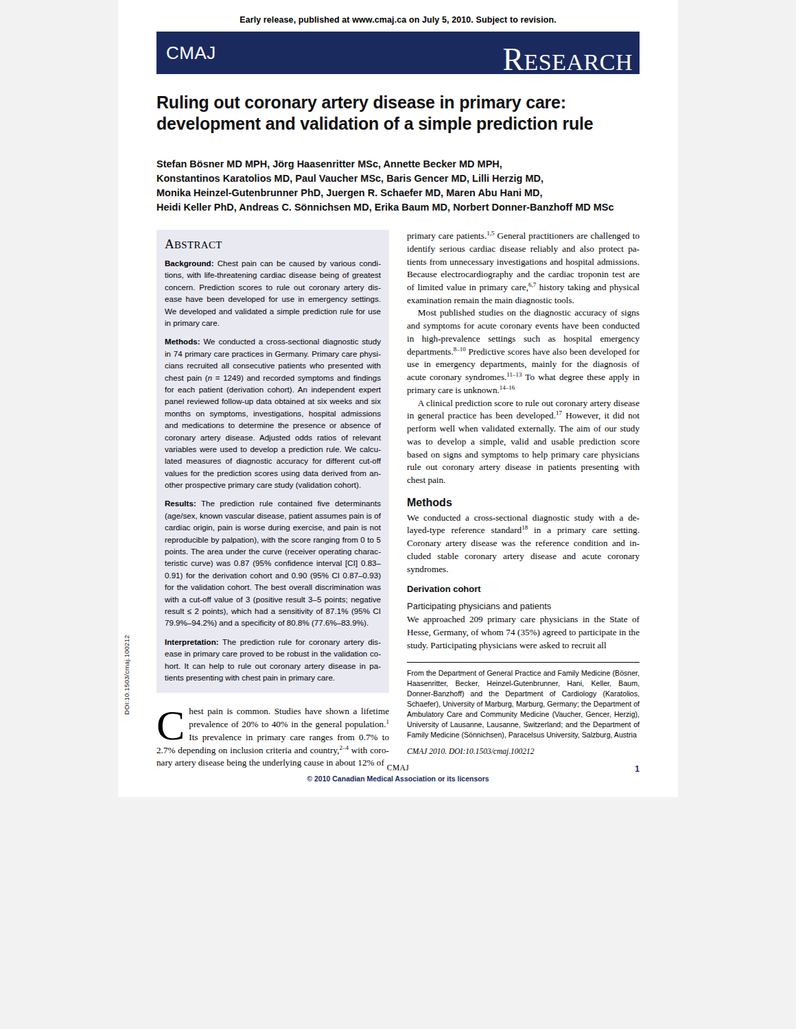Early release, published at www.cmaj.ca on July 5, 2010. Subject to revision.
CMAJ
RESEARCH
Ruling out coronary artery disease in primary care:
development and validation of a simple prediction rule
Stefan Bösner MD MPH, Jörg Haasenritter MSc, Annette Becker MD MPH,
Konstantinos Karatolios MD, Paul Vaucher MSc, Baris Gencer MD, Lilli Herzig MD,
Monika Heinzel-Gutenbrunner PhD, Juergen R. Schaefer MD, Maren Abu Hani MD,
Heidi Keller PhD, Andreas C. Sönnichsen MD, Erika Baum MD, Norbert Donner-Banzhoff MD MSc
ABSTRACT
Background: Chest pain can be caused by various conditions, with life-threatening cardiac disease being of greatest concern. Prediction scores to rule out coronary artery disease have been developed for use in emergency settings. We developed and validated a simple prediction rule for use in primary care.
Methods: We conducted a cross-sectional diagnostic study in 74 primary care practices in Germany. Primary care physicians recruited all consecutive patients who presented with chest pain (n = 1249) and recorded symptoms and findings for each patient (derivation cohort). An independent expert panel reviewed follow-up data obtained at six weeks and six months on symptoms, investigations, hospital admissions and medications to determine the presence or absence of coronary artery disease. Adjusted odds ratios of relevant variables were used to develop a prediction rule. We calculated measures of diagnostic accuracy for different cut-off values for the prediction scores using data derived from another prospective primary care study (validation cohort).
Results: The prediction rule contained five determinants (age/sex, known vascular disease, patient assumes pain is of cardiac origin, pain is worse during exercise, and pain is not reproducible by palpation), with the score ranging from 0 to 5 points. The area under the curve (receiver operating characteristic curve) was 0.87 (95% confidence interval [CI] 0.83–0.91) for the derivation cohort and 0.90 (95% CI 0.87–0.93) for the validation cohort. The best overall discrimination was with a cut-off value of 3 (positive result 3–5 points; negative result ≤ 2 points), which had a sensitivity of 87.1% (95% CI 79.9%–94.2%) and a specificity of 80.8% (77.6%–83.9%).
Interpretation: The prediction rule for coronary artery disease in primary care proved to be robust in the validation cohort. It can help to rule out coronary artery disease in patients presenting with chest pain in primary care.
Chest pain is common. Studies have shown a lifetime prevalence of 20% to 40% in the general population.1 Its prevalence in primary care ranges from 0.7% to 2.7% depending on inclusion criteria and country,2–4 with coronary artery disease being the underlying cause in about 12% of
primary care patients.1,5 General practitioners are challenged to identify serious cardiac disease reliably and also protect patients from unnecessary investigations and hospital admissions. Because electrocardiography and the cardiac troponin test are of limited value in primary care,6,7 history taking and physical examination remain the main diagnostic tools.
Most published studies on the diagnostic accuracy of signs and symptoms for acute coronary events have been conducted in high-prevalence settings such as hospital emergency departments.8–10 Predictive scores have also been developed for use in emergency departments, mainly for the diagnosis of acute coronary syndromes.11–13 To what degree these apply in primary care is unknown.14–16
A clinical prediction score to rule out coronary artery disease in general practice has been developed.17 However, it did not perform well when validated externally. The aim of our study was to develop a simple, valid and usable prediction score based on signs and symptoms to help primary care physicians rule out coronary artery disease in patients presenting with chest pain.
Methods
We conducted a cross-sectional diagnostic study with a delayed-type reference standard18 in a primary care setting. Coronary artery disease was the reference condition and included stable coronary artery disease and acute coronary syndromes.
Derivation cohort
Participating physicians and patients
We approached 209 primary care physicians in the State of Hesse, Germany, of whom 74 (35%) agreed to participate in the study. Participating physicians were asked to recruit all
From the Department of General Practice and Family Medicine (Bösner, Haasenritter, Becker, Heinzel-Gutenbrunner, Hani, Keller, Baum, Donner-Banzhoff) and the Department of Cardiology (Karatolios, Schaefer), University of Marburg, Marburg, Germany; the Department of Ambulatory Care and Community Medicine (Vaucher, Gencer, Herzig), University of Lausanne, Lausanne, Switzerland; and the Department of Family Medicine (Sönnichsen), Paracelsus University, Salzburg, Austria
CMAJ 2010. DOI:10.1503/cmaj.100212
DOI:10.1503/cmaj.100212
CMAJ
© 2010 Canadian Medical Association or its licensors
1